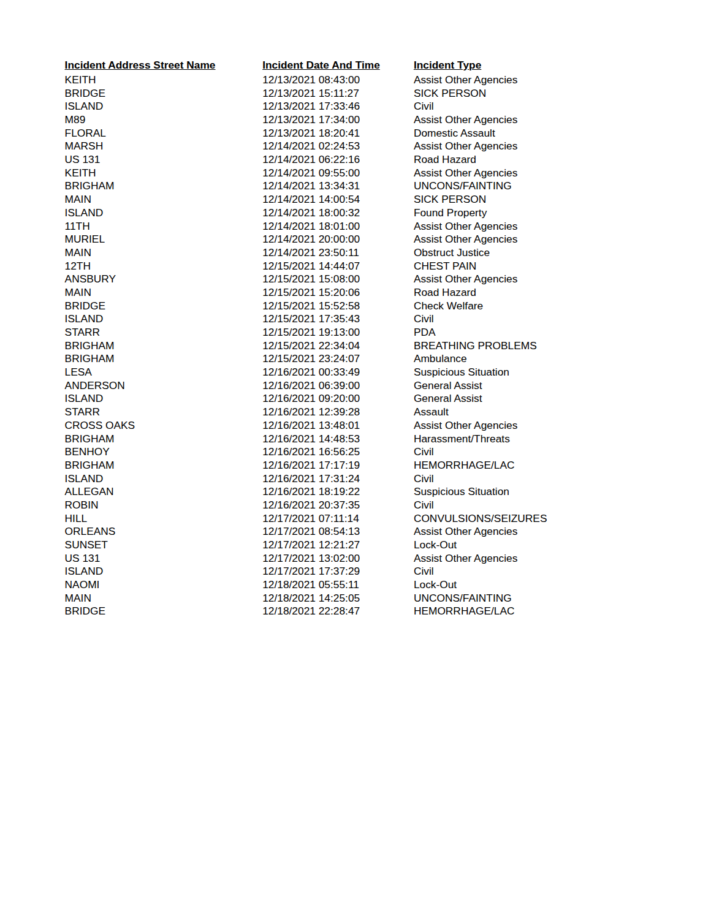| Incident Address Street Name | Incident Date And Time | Incident Type |
| --- | --- | --- |
| KEITH | 12/13/2021 08:43:00 | Assist Other Agencies |
| BRIDGE | 12/13/2021 15:11:27 | SICK PERSON |
| ISLAND | 12/13/2021 17:33:46 | Civil |
| M89 | 12/13/2021 17:34:00 | Assist Other Agencies |
| FLORAL | 12/13/2021 18:20:41 | Domestic Assault |
| MARSH | 12/14/2021 02:24:53 | Assist Other Agencies |
| US 131 | 12/14/2021 06:22:16 | Road Hazard |
| KEITH | 12/14/2021 09:55:00 | Assist Other Agencies |
| BRIGHAM | 12/14/2021 13:34:31 | UNCONS/FAINTING |
| MAIN | 12/14/2021 14:00:54 | SICK PERSON |
| ISLAND | 12/14/2021 18:00:32 | Found Property |
| 11TH | 12/14/2021 18:01:00 | Assist Other Agencies |
| MURIEL | 12/14/2021 20:00:00 | Assist Other Agencies |
| MAIN | 12/14/2021 23:50:11 | Obstruct Justice |
| 12TH | 12/15/2021 14:44:07 | CHEST PAIN |
| ANSBURY | 12/15/2021 15:08:00 | Assist Other Agencies |
| MAIN | 12/15/2021 15:20:06 | Road Hazard |
| BRIDGE | 12/15/2021 15:52:58 | Check Welfare |
| ISLAND | 12/15/2021 17:35:43 | Civil |
| STARR | 12/15/2021 19:13:00 | PDA |
| BRIGHAM | 12/15/2021 22:34:04 | BREATHING PROBLEMS |
| BRIGHAM | 12/15/2021 23:24:07 | Ambulance |
| LESA | 12/16/2021 00:33:49 | Suspicious Situation |
| ANDERSON | 12/16/2021 06:39:00 | General Assist |
| ISLAND | 12/16/2021 09:20:00 | General Assist |
| STARR | 12/16/2021 12:39:28 | Assault |
| CROSS OAKS | 12/16/2021 13:48:01 | Assist Other Agencies |
| BRIGHAM | 12/16/2021 14:48:53 | Harassment/Threats |
| BENHOY | 12/16/2021 16:56:25 | Civil |
| BRIGHAM | 12/16/2021 17:17:19 | HEMORRHAGE/LAC |
| ISLAND | 12/16/2021 17:31:24 | Civil |
| ALLEGAN | 12/16/2021 18:19:22 | Suspicious Situation |
| ROBIN | 12/16/2021 20:37:35 | Civil |
| HILL | 12/17/2021 07:11:14 | CONVULSIONS/SEIZURES |
| ORLEANS | 12/17/2021 08:54:13 | Assist Other Agencies |
| SUNSET | 12/17/2021 12:21:27 | Lock-Out |
| US 131 | 12/17/2021 13:02:00 | Assist Other Agencies |
| ISLAND | 12/17/2021 17:37:29 | Civil |
| NAOMI | 12/18/2021 05:55:11 | Lock-Out |
| MAIN | 12/18/2021 14:25:05 | UNCONS/FAINTING |
| BRIDGE | 12/18/2021 22:28:47 | HEMORRHAGE/LAC |